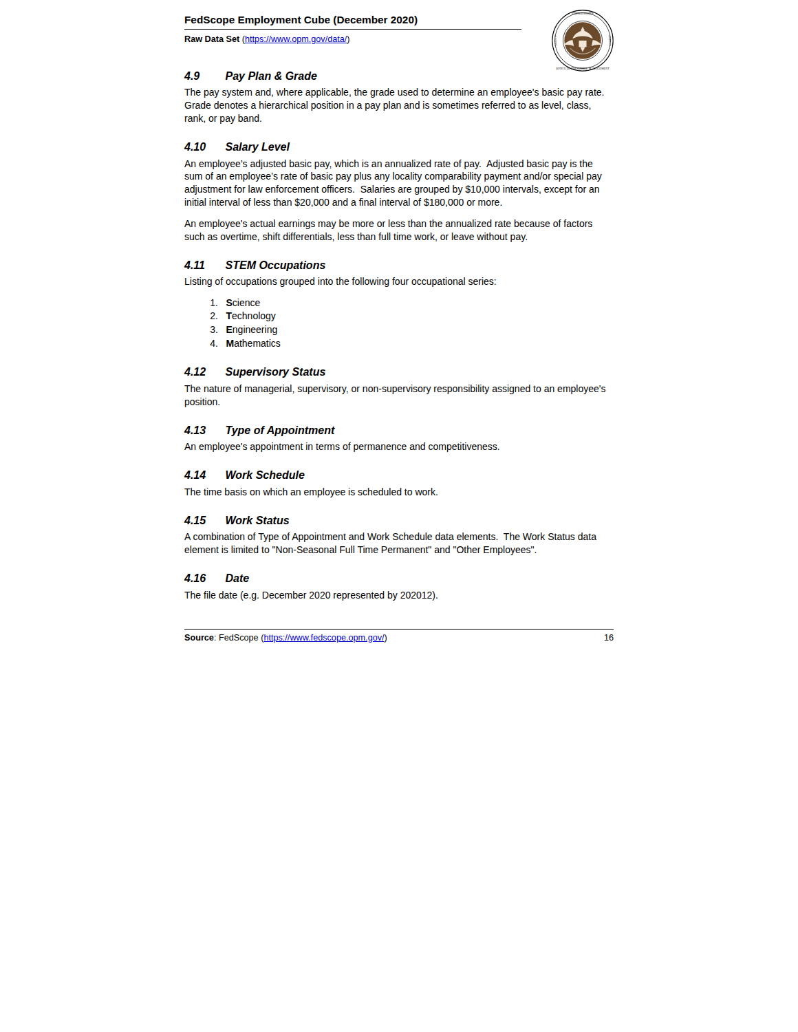UNITED STATES OFFICE OF PERSONNEL MANAGEMENT AGENCY AGENCY
FedScope Employment Cube (December 2020)
Raw Data Set (https://www.opm.gov/data/)
4.9 Pay Plan & Grade
The pay system and, where applicable, the grade used to determine an employee's basic pay rate. Grade denotes a hierarchical position in a pay plan and is sometimes referred to as level, class, rank, or pay band.
4.10 Salary Level
An employee’s adjusted basic pay, which is an annualized rate of pay. Adjusted basic pay is the sum of an employee’s rate of basic pay plus any locality comparability payment and/or special pay adjustment for law enforcement officers. Salaries are grouped by $10,000 intervals, except for an initial interval of less than $20,000 and a final interval of $180,000 or more.
An employee's actual earnings may be more or less than the annualized rate because of factors such as overtime, shift differentials, less than full time work, or leave without pay.
4.11 STEM Occupations
Listing of occupations grouped into the following four occupational series:
Science
Technology
Engineering
Mathematics
4.12 Supervisory Status
The nature of managerial, supervisory, or non-supervisory responsibility assigned to an employee's position.
4.13 Type of Appointment
An employee's appointment in terms of permanence and competitiveness.
4.14 Work Schedule
The time basis on which an employee is scheduled to work.
4.15 Work Status
A combination of Type of Appointment and Work Schedule data elements. The Work Status data element is limited to "Non-Seasonal Full Time Permanent" and "Other Employees".
4.16 Date
The file date (e.g. December 2020 represented by 202012).
Source: FedScope (https://www.fedscope.opm.gov/)
16